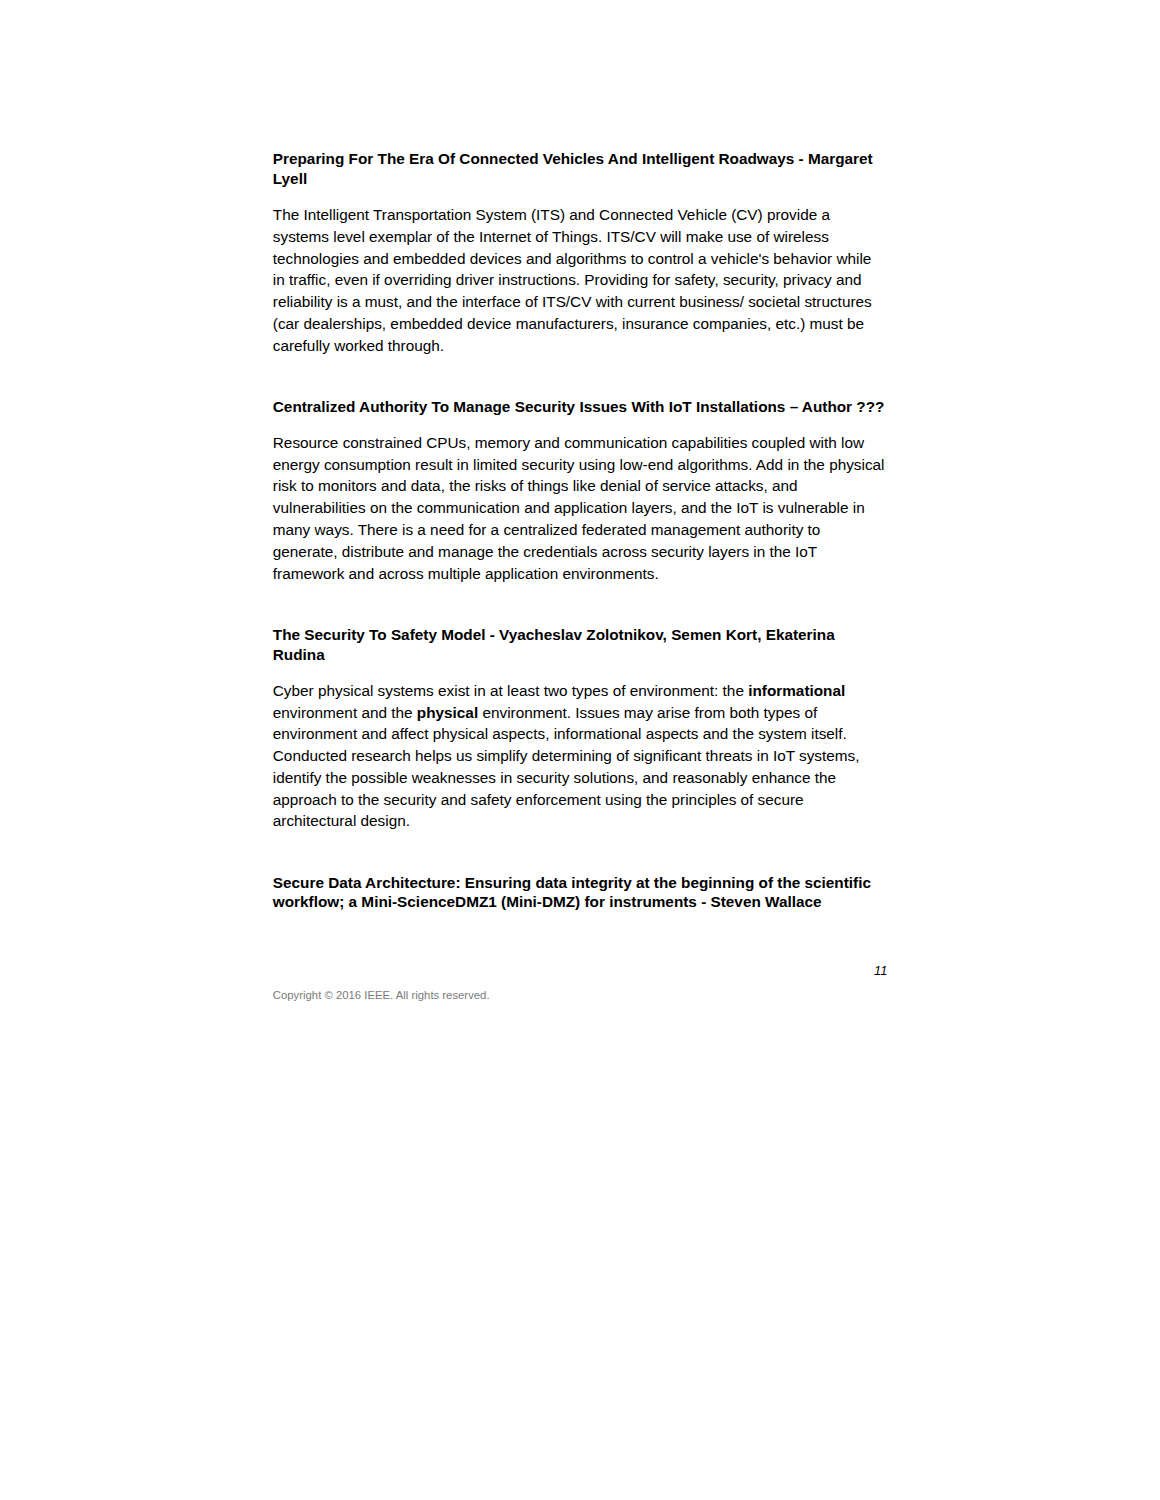Preparing For The Era Of Connected Vehicles And Intelligent Roadways - Margaret Lyell
The Intelligent Transportation System (ITS) and Connected Vehicle (CV) provide a systems level exemplar of the Internet of Things. ITS/CV will make use of wireless technologies and embedded devices and algorithms to control a vehicle's behavior while in traffic, even if overriding driver instructions. Providing for safety, security, privacy and reliability is a must, and the interface of ITS/CV with current business/ societal structures (car dealerships, embedded device manufacturers, insurance companies, etc.) must be carefully worked through.
Centralized Authority To Manage Security Issues With IoT Installations – Author ???
Resource constrained CPUs, memory and communication capabilities coupled with low energy consumption result in limited security using low-end algorithms. Add in the physical risk to monitors and data, the risks of things like denial of service attacks, and vulnerabilities on the communication and application layers, and the IoT is vulnerable in many ways. There is a need for a centralized federated management authority to generate, distribute and manage the credentials across security layers in the IoT framework and across multiple application environments.
The Security To Safety Model - Vyacheslav Zolotnikov, Semen Kort, Ekaterina Rudina
Cyber physical systems exist in at least two types of environment: the informational environment and the physical environment. Issues may arise from both types of environment and affect physical aspects, informational aspects and the system itself. Conducted research helps us simplify determining of significant threats in IoT systems, identify the possible weaknesses in security solutions, and reasonably enhance the approach to the security and safety enforcement using the principles of secure architectural design.
Secure Data Architecture: Ensuring data integrity at the beginning of the scientific workflow; a Mini-ScienceDMZ1 (Mini-DMZ) for instruments - Steven Wallace
11
Copyright © 2016 IEEE. All rights reserved.